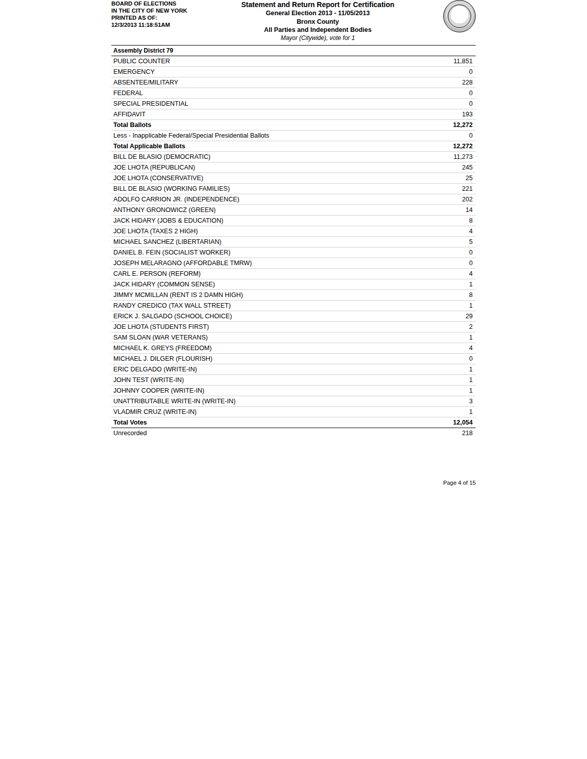BOARD OF ELECTIONS
IN THE CITY OF NEW YORK
PRINTED AS OF:
12/3/2013 11:18:51AM
Statement and Return Report for Certification
General Election 2013 - 11/05/2013
Bronx County
All Parties and Independent Bodies
Mayor (Citywide), vote for 1
Assembly District 79
| PUBLIC COUNTER | 11,851 |
| EMERGENCY | 0 |
| ABSENTEE/MILITARY | 228 |
| FEDERAL | 0 |
| SPECIAL PRESIDENTIAL | 0 |
| AFFIDAVIT | 193 |
| Total Ballots | 12,272 |
| Less - Inapplicable Federal/Special Presidential Ballots | 0 |
| Total Applicable Ballots | 12,272 |
| BILL DE BLASIO (DEMOCRATIC) | 11,273 |
| JOE LHOTA (REPUBLICAN) | 245 |
| JOE LHOTA (CONSERVATIVE) | 25 |
| BILL DE BLASIO (WORKING FAMILIES) | 221 |
| ADOLFO CARRION JR. (INDEPENDENCE) | 202 |
| ANTHONY GRONOWICZ (GREEN) | 14 |
| JACK HIDARY (JOBS & EDUCATION) | 8 |
| JOE LHOTA (TAXES 2 HIGH) | 4 |
| MICHAEL SANCHEZ (LIBERTARIAN) | 5 |
| DANIEL B. FEIN (SOCIALIST WORKER) | 0 |
| JOSEPH MELARAGNO (AFFORDABLE TMRW) | 0 |
| CARL E. PERSON (REFORM) | 4 |
| JACK HIDARY (COMMON SENSE) | 1 |
| JIMMY MCMILLAN (RENT IS 2 DAMN HIGH) | 8 |
| RANDY CREDICO (TAX WALL STREET) | 1 |
| ERICK J. SALGADO (SCHOOL CHOICE) | 29 |
| JOE LHOTA (STUDENTS FIRST) | 2 |
| SAM SLOAN (WAR VETERANS) | 1 |
| MICHAEL K. GREYS (FREEDOM) | 4 |
| MICHAEL J. DILGER (FLOURISH) | 0 |
| ERIC DELGADO (WRITE-IN) | 1 |
| JOHN TEST (WRITE-IN) | 1 |
| JOHNNY COOPER (WRITE-IN) | 1 |
| UNATTRIBUTABLE WRITE-IN (WRITE-IN) | 3 |
| VLADMIR CRUZ (WRITE-IN) | 1 |
| Total Votes | 12,054 |
| Unrecorded | 218 |
Page 4 of 15